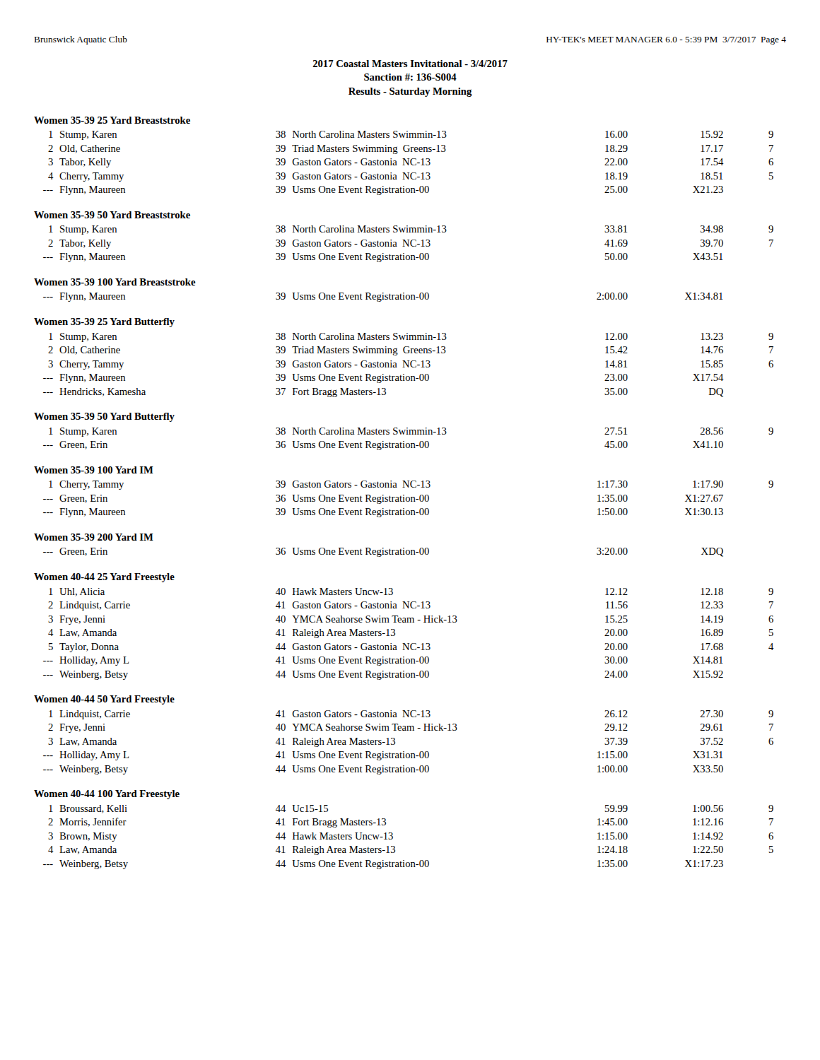Brunswick Aquatic Club HY-TEK's MEET MANAGER 6.0 - 5:39 PM 3/7/2017 Page 4
2017 Coastal Masters Invitational - 3/4/2017
Sanction #: 136-S004
Results - Saturday Morning
Women 35-39 25 Yard Breaststroke
| 1 | Stump, Karen | 38 | North Carolina Masters Swimmin-13 | 16.00 | 15.92 | 9 |
| 2 | Old, Catherine | 39 | Triad Masters Swimming Greens-13 | 18.29 | 17.17 | 7 |
| 3 | Tabor, Kelly | 39 | Gaston Gators - Gastonia NC-13 | 22.00 | 17.54 | 6 |
| 4 | Cherry, Tammy | 39 | Gaston Gators - Gastonia NC-13 | 18.19 | 18.51 | 5 |
| --- | Flynn, Maureen | 39 | Usms One Event Registration-00 | 25.00 | X21.23 | |
Women 35-39 50 Yard Breaststroke
| 1 | Stump, Karen | 38 | North Carolina Masters Swimmin-13 | 33.81 | 34.98 | 9 |
| 2 | Tabor, Kelly | 39 | Gaston Gators - Gastonia NC-13 | 41.69 | 39.70 | 7 |
| --- | Flynn, Maureen | 39 | Usms One Event Registration-00 | 50.00 | X43.51 | |
Women 35-39 100 Yard Breaststroke
| --- | Flynn, Maureen | 39 | Usms One Event Registration-00 | 2:00.00 | X1:34.81 | |
Women 35-39 25 Yard Butterfly
| 1 | Stump, Karen | 38 | North Carolina Masters Swimmin-13 | 12.00 | 13.23 | 9 |
| 2 | Old, Catherine | 39 | Triad Masters Swimming Greens-13 | 15.42 | 14.76 | 7 |
| 3 | Cherry, Tammy | 39 | Gaston Gators - Gastonia NC-13 | 14.81 | 15.85 | 6 |
| --- | Flynn, Maureen | 39 | Usms One Event Registration-00 | 23.00 | X17.54 | |
| --- | Hendricks, Kamesha | 37 | Fort Bragg Masters-13 | 35.00 | DQ | |
Women 35-39 50 Yard Butterfly
| 1 | Stump, Karen | 38 | North Carolina Masters Swimmin-13 | 27.51 | 28.56 | 9 |
| --- | Green, Erin | 36 | Usms One Event Registration-00 | 45.00 | X41.10 | |
Women 35-39 100 Yard IM
| 1 | Cherry, Tammy | 39 | Gaston Gators - Gastonia NC-13 | 1:17.30 | 1:17.90 | 9 |
| --- | Green, Erin | 36 | Usms One Event Registration-00 | 1:35.00 | X1:27.67 | |
| --- | Flynn, Maureen | 39 | Usms One Event Registration-00 | 1:50.00 | X1:30.13 | |
Women 35-39 200 Yard IM
| --- | Green, Erin | 36 | Usms One Event Registration-00 | 3:20.00 | XDQ | |
Women 40-44 25 Yard Freestyle
| 1 | Uhl, Alicia | 40 | Hawk Masters Uncw-13 | 12.12 | 12.18 | 9 |
| 2 | Lindquist, Carrie | 41 | Gaston Gators - Gastonia NC-13 | 11.56 | 12.33 | 7 |
| 3 | Frye, Jenni | 40 | YMCA Seahorse Swim Team - Hick-13 | 15.25 | 14.19 | 6 |
| 4 | Law, Amanda | 41 | Raleigh Area Masters-13 | 20.00 | 16.89 | 5 |
| 5 | Taylor, Donna | 44 | Gaston Gators - Gastonia NC-13 | 20.00 | 17.68 | 4 |
| --- | Holliday, Amy L | 41 | Usms One Event Registration-00 | 30.00 | X14.81 | |
| --- | Weinberg, Betsy | 44 | Usms One Event Registration-00 | 24.00 | X15.92 | |
Women 40-44 50 Yard Freestyle
| 1 | Lindquist, Carrie | 41 | Gaston Gators - Gastonia NC-13 | 26.12 | 27.30 | 9 |
| 2 | Frye, Jenni | 40 | YMCA Seahorse Swim Team - Hick-13 | 29.12 | 29.61 | 7 |
| 3 | Law, Amanda | 41 | Raleigh Area Masters-13 | 37.39 | 37.52 | 6 |
| --- | Holliday, Amy L | 41 | Usms One Event Registration-00 | 1:15.00 | X31.31 | |
| --- | Weinberg, Betsy | 44 | Usms One Event Registration-00 | 1:00.00 | X33.50 | |
Women 40-44 100 Yard Freestyle
| 1 | Broussard, Kelli | 44 | Uc15-15 | 59.99 | 1:00.56 | 9 |
| 2 | Morris, Jennifer | 41 | Fort Bragg Masters-13 | 1:45.00 | 1:12.16 | 7 |
| 3 | Brown, Misty | 44 | Hawk Masters Uncw-13 | 1:15.00 | 1:14.92 | 6 |
| 4 | Law, Amanda | 41 | Raleigh Area Masters-13 | 1:24.18 | 1:22.50 | 5 |
| --- | Weinberg, Betsy | 44 | Usms One Event Registration-00 | 1:35.00 | X1:17.23 | |